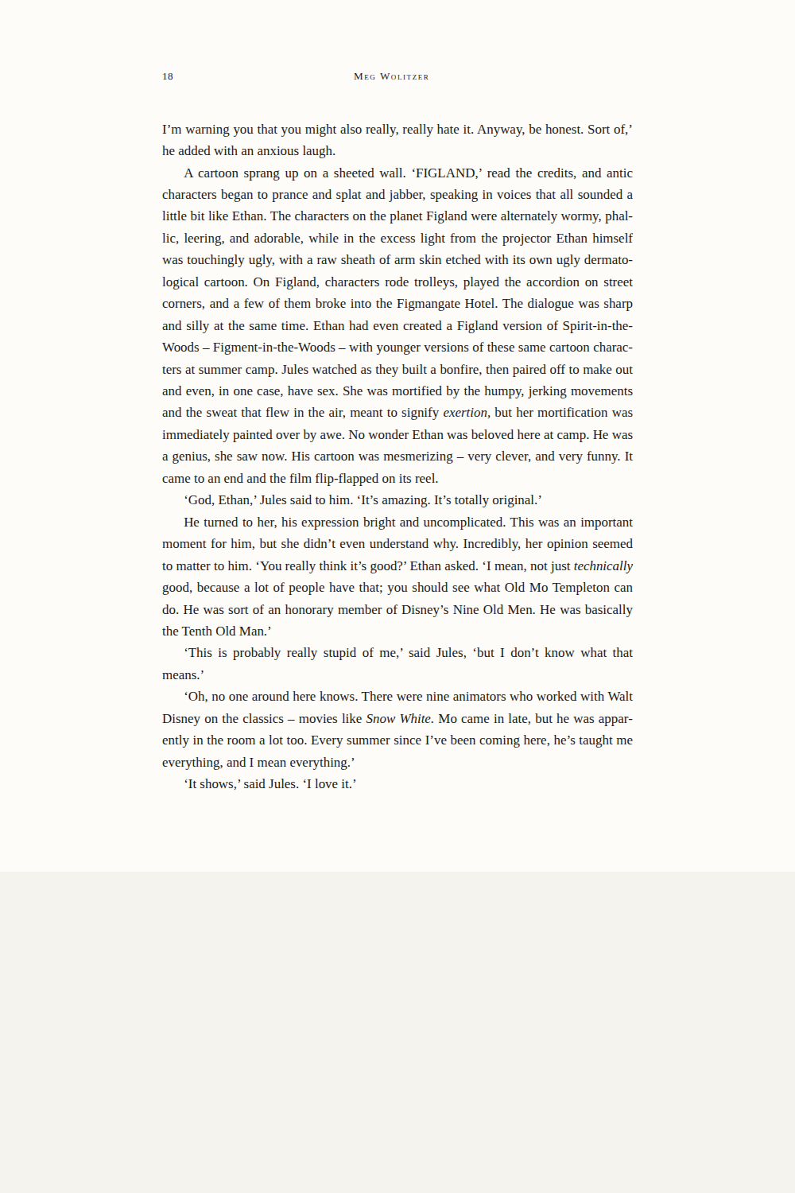18 Meg Wolitzer
I’m warning you that you might also really, really hate it. Anyway, be honest. Sort of,’ he added with an anxious laugh.
A cartoon sprang up on a sheeted wall. ‘FIGLAND,’ read the credits, and antic characters began to prance and splat and jabber, speaking in voices that all sounded a little bit like Ethan. The characters on the planet Figland were alternately wormy, phallic, leering, and adorable, while in the excess light from the projector Ethan himself was touchingly ugly, with a raw sheath of arm skin etched with its own ugly dermatological cartoon. On Figland, characters rode trolleys, played the accordion on street corners, and a few of them broke into the Figmangate Hotel. The dialogue was sharp and silly at the same time. Ethan had even created a Figland version of Spirit-in-the-Woods – Figment-in-the-Woods – with younger versions of these same cartoon characters at summer camp. Jules watched as they built a bonfire, then paired off to make out and even, in one case, have sex. She was mortified by the humpy, jerking movements and the sweat that flew in the air, meant to signify exertion, but her mortification was immediately painted over by awe. No wonder Ethan was beloved here at camp. He was a genius, she saw now. His cartoon was mesmerizing – very clever, and very funny. It came to an end and the film flip-flapped on its reel.
‘God, Ethan,’ Jules said to him. ‘It’s amazing. It’s totally original.’
He turned to her, his expression bright and uncomplicated. This was an important moment for him, but she didn’t even understand why. Incredibly, her opinion seemed to matter to him. ‘You really think it’s good?’ Ethan asked. ‘I mean, not just technically good, because a lot of people have that; you should see what Old Mo Templeton can do. He was sort of an honorary member of Disney’s Nine Old Men. He was basically the Tenth Old Man.’
‘This is probably really stupid of me,’ said Jules, ‘but I don’t know what that means.’
‘Oh, no one around here knows. There were nine animators who worked with Walt Disney on the classics – movies like Snow White. Mo came in late, but he was apparently in the room a lot too. Every summer since I’ve been coming here, he’s taught me everything, and I mean everything.’
‘It shows,’ said Jules. ‘I love it.’